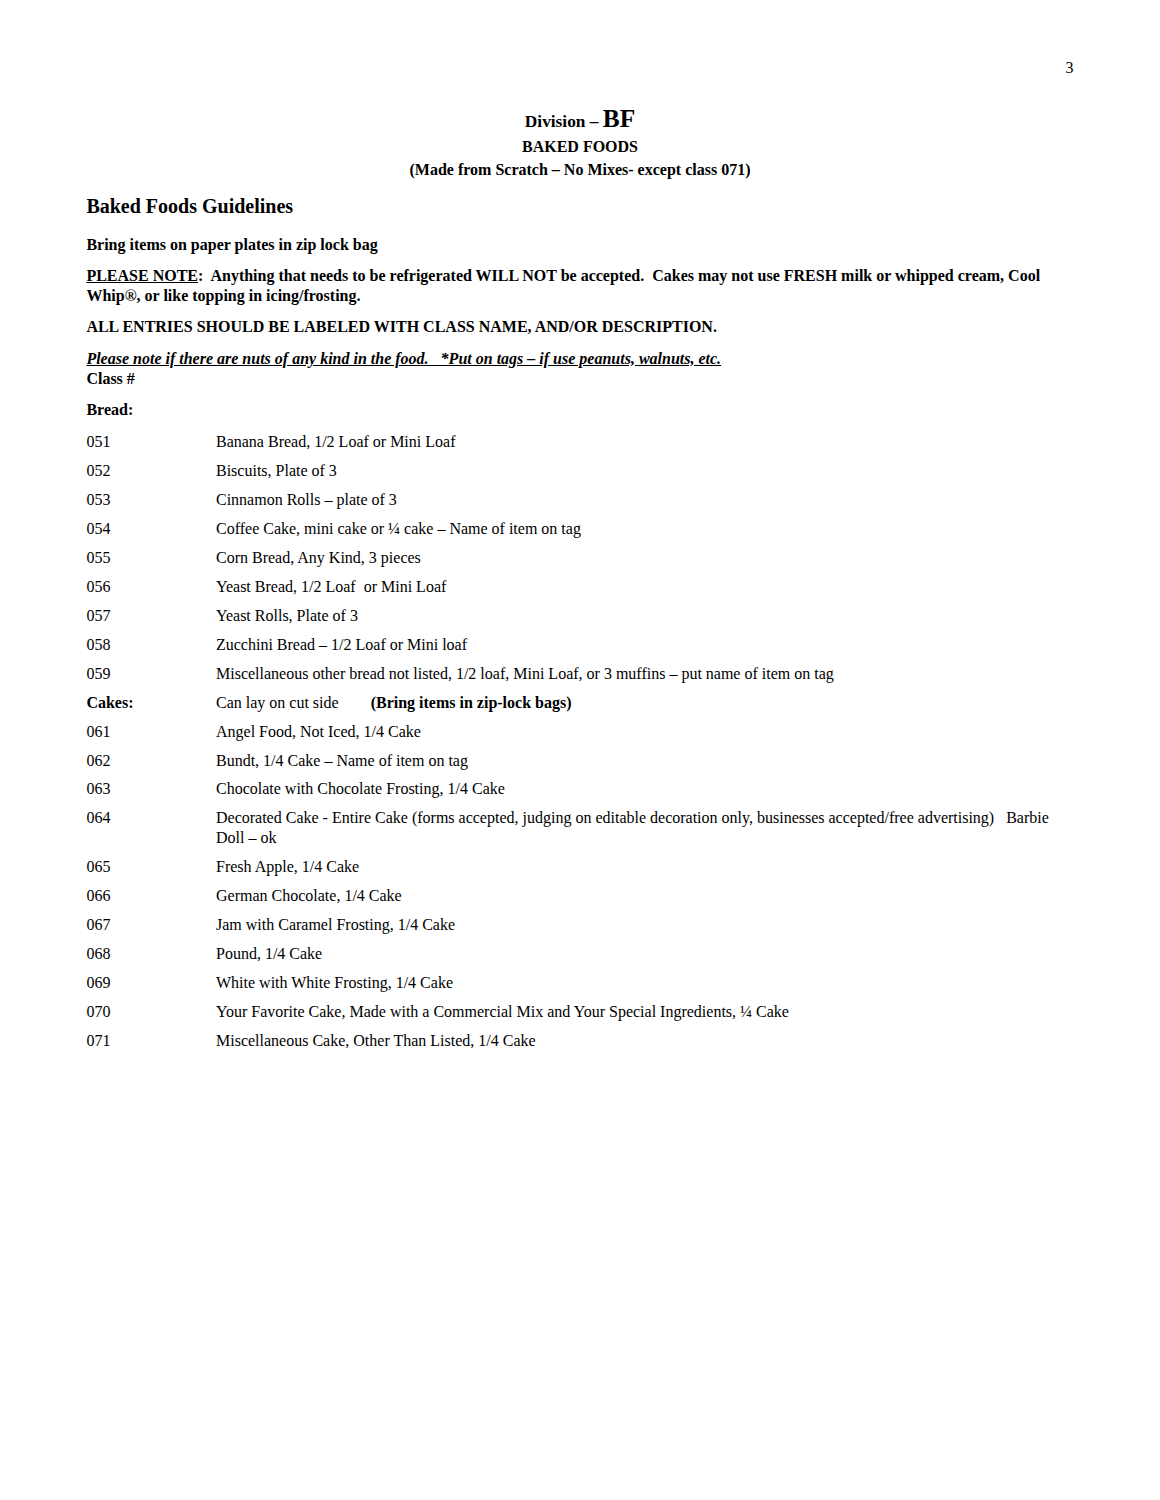3
Division – BF
BAKED FOODS
(Made from Scratch – No Mixes- except class 071)
Baked Foods Guidelines
Bring items on paper plates in zip lock bag
PLEASE NOTE: Anything that needs to be refrigerated WILL NOT be accepted. Cakes may not use FRESH milk or whipped cream, Cool Whip®, or like topping in icing/frosting.
ALL ENTRIES SHOULD BE LABELED WITH CLASS NAME, AND/OR DESCRIPTION.
Please note if there are nuts of any kind in the food. *Put on tags – if use peanuts, walnuts, etc.
Class #
Bread:
| 051 | Banana Bread, 1/2 Loaf or Mini Loaf |
| 052 | Biscuits, Plate of 3 |
| 053 | Cinnamon Rolls – plate of 3 |
| 054 | Coffee Cake, mini cake or ¼ cake – Name of item on tag |
| 055 | Corn Bread, Any Kind, 3 pieces |
| 056 | Yeast Bread, 1/2 Loaf or Mini Loaf |
| 057 | Yeast Rolls, Plate of 3 |
| 058 | Zucchini Bread – 1/2 Loaf or Mini loaf |
| 059 | Miscellaneous other bread not listed, 1/2 loaf, Mini Loaf, or 3 muffins – put name of item on tag |
| Cakes: | Can lay on cut side (Bring items in zip-lock bags) |
| 061 | Angel Food, Not Iced, 1/4 Cake |
| 062 | Bundt, 1/4 Cake – Name of item on tag |
| 063 | Chocolate with Chocolate Frosting, 1/4 Cake |
| 064 | Decorated Cake - Entire Cake (forms accepted, judging on editable decoration only, businesses accepted/free advertising) Barbie Doll – ok |
| 065 | Fresh Apple, 1/4 Cake |
| 066 | German Chocolate, 1/4 Cake |
| 067 | Jam with Caramel Frosting, 1/4 Cake |
| 068 | Pound, 1/4 Cake |
| 069 | White with White Frosting, 1/4 Cake |
| 070 | Your Favorite Cake, Made with a Commercial Mix and Your Special Ingredients, ¼ Cake |
| 071 | Miscellaneous Cake, Other Than Listed, 1/4 Cake |